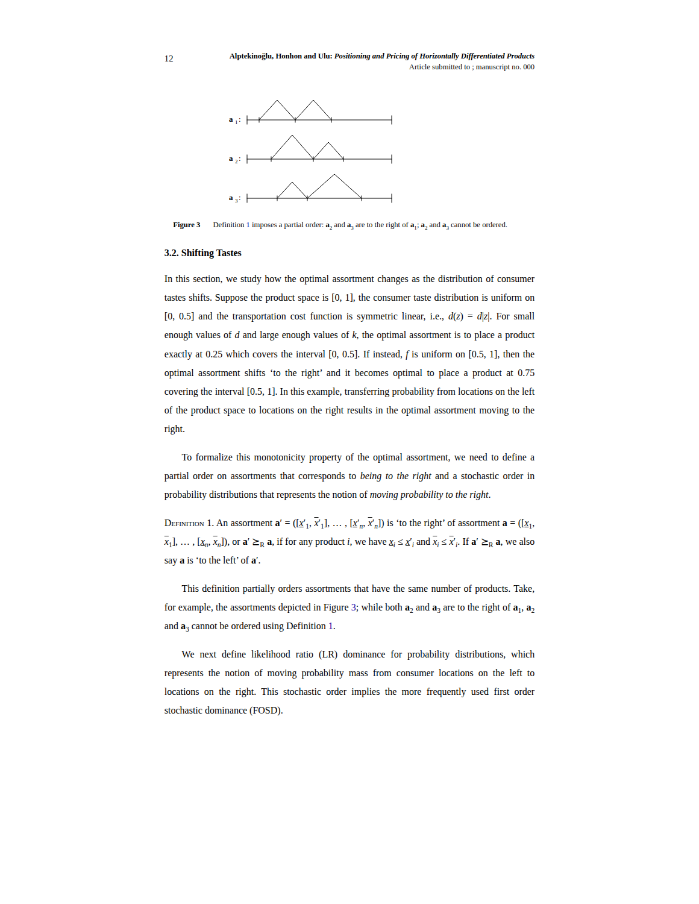12
Alptekinoğlu, Honhon and Ulu: Positioning and Pricing of Horizontally Differentiated Products
Article submitted to ; manuscript no. 000
a 1 : a 2 : a 3 :
Figure 3 Definition 1 imposes a partial order: a2 and a3 are to the right of a1; a2 and a3 cannot be ordered.
3.2. Shifting Tastes
In this section, we study how the optimal assortment changes as the distribution of consumer tastes shifts. Suppose the product space is [0, 1], the consumer taste distribution is uniform on [0, 0.5] and the transportation cost function is symmetric linear, i.e., d(z) = d|z|. For small enough values of d and large enough values of k, the optimal assortment is to place a product exactly at 0.25 which covers the interval [0, 0.5]. If instead, f is uniform on [0.5, 1], then the optimal assortment shifts ‘to the right’ and it becomes optimal to place a product at 0.75 covering the interval [0.5, 1]. In this example, transferring probability from locations on the left of the product space to locations on the right results in the optimal assortment moving to the right.
To formalize this monotonicity property of the optimal assortment, we need to define a partial order on assortments that corresponds to being to the right and a stochastic order in probability distributions that represents the notion of moving probability to the right.
Definition 1. An assortment a′ = ([x′1, x′1], … , [x′n, x′n]) is ‘to the right’ of assortment a = ([x1, x1], … , [xn, xn]), or a′ ⪰R a, if for any product i, we have xi ≤ x′i and xi ≤ x′i. If a′ ⪰R a, we also say a is ‘to the left’ of a′.
This definition partially orders assortments that have the same number of products. Take, for example, the assortments depicted in Figure 3; while both a2 and a3 are to the right of a1, a2 and a3 cannot be ordered using Definition 1.
We next define likelihood ratio (LR) dominance for probability distributions, which represents the notion of moving probability mass from consumer locations on the left to locations on the right. This stochastic order implies the more frequently used first order stochastic dominance (FOSD).